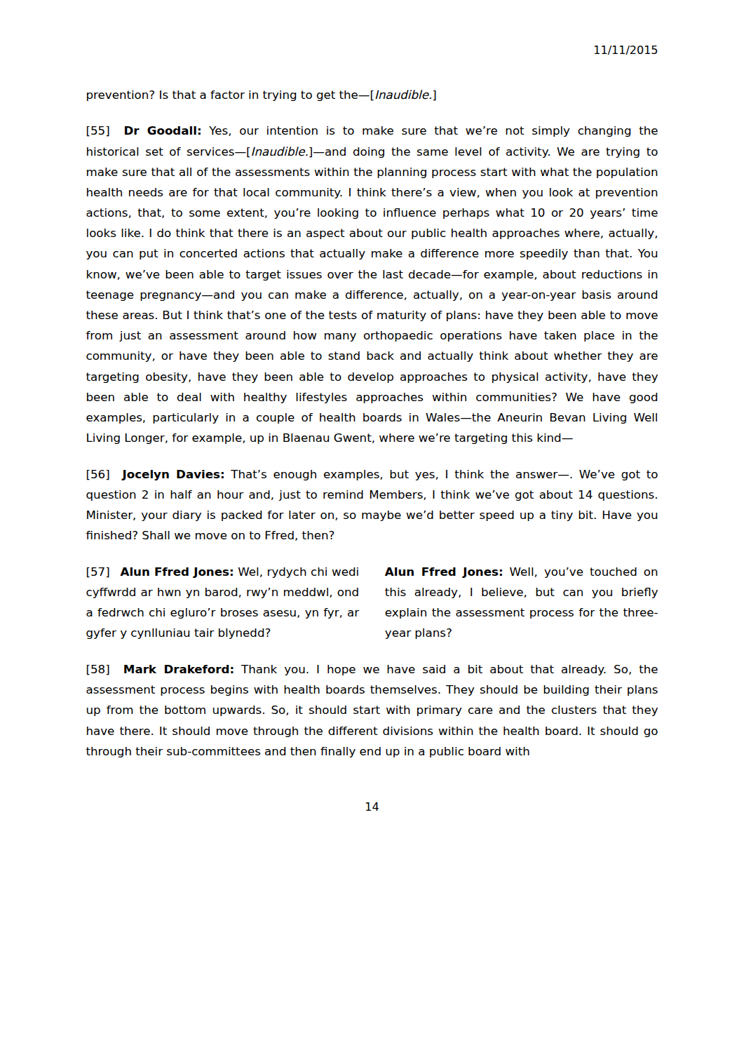11/11/2015
prevention? Is that a factor in trying to get the—[Inaudible.]
[55] Dr Goodall: Yes, our intention is to make sure that we’re not simply changing the historical set of services—[Inaudible.]—and doing the same level of activity. We are trying to make sure that all of the assessments within the planning process start with what the population health needs are for that local community. I think there’s a view, when you look at prevention actions, that, to some extent, you’re looking to influence perhaps what 10 or 20 years’ time looks like. I do think that there is an aspect about our public health approaches where, actually, you can put in concerted actions that actually make a difference more speedily than that. You know, we’ve been able to target issues over the last decade—for example, about reductions in teenage pregnancy—and you can make a difference, actually, on a year-on-year basis around these areas. But I think that’s one of the tests of maturity of plans: have they been able to move from just an assessment around how many orthopaedic operations have taken place in the community, or have they been able to stand back and actually think about whether they are targeting obesity, have they been able to develop approaches to physical activity, have they been able to deal with healthy lifestyles approaches within communities? We have good examples, particularly in a couple of health boards in Wales—the Aneurin Bevan Living Well Living Longer, for example, up in Blaenau Gwent, where we’re targeting this kind—
[56] Jocelyn Davies: That’s enough examples, but yes, I think the answer—. We’ve got to question 2 in half an hour and, just to remind Members, I think we’ve got about 14 questions. Minister, your diary is packed for later on, so maybe we’d better speed up a tiny bit. Have you finished? Shall we move on to Ffred, then?
| [57] Alun Ffred Jones: Wel, rydych chi wedi cyffwrdd ar hwn yn barod, rwy’n meddwl, ond a fedrwch chi egluro’r broses asesu, yn fyr, ar gyfer y cynlluniau tair blynedd? | Alun Ffred Jones: Well, you’ve touched on this already, I believe, but can you briefly explain the assessment process for the three-year plans? |
[58] Mark Drakeford: Thank you. I hope we have said a bit about that already. So, the assessment process begins with health boards themselves. They should be building their plans up from the bottom upwards. So, it should start with primary care and the clusters that they have there. It should move through the different divisions within the health board. It should go through their sub-committees and then finally end up in a public board with
14